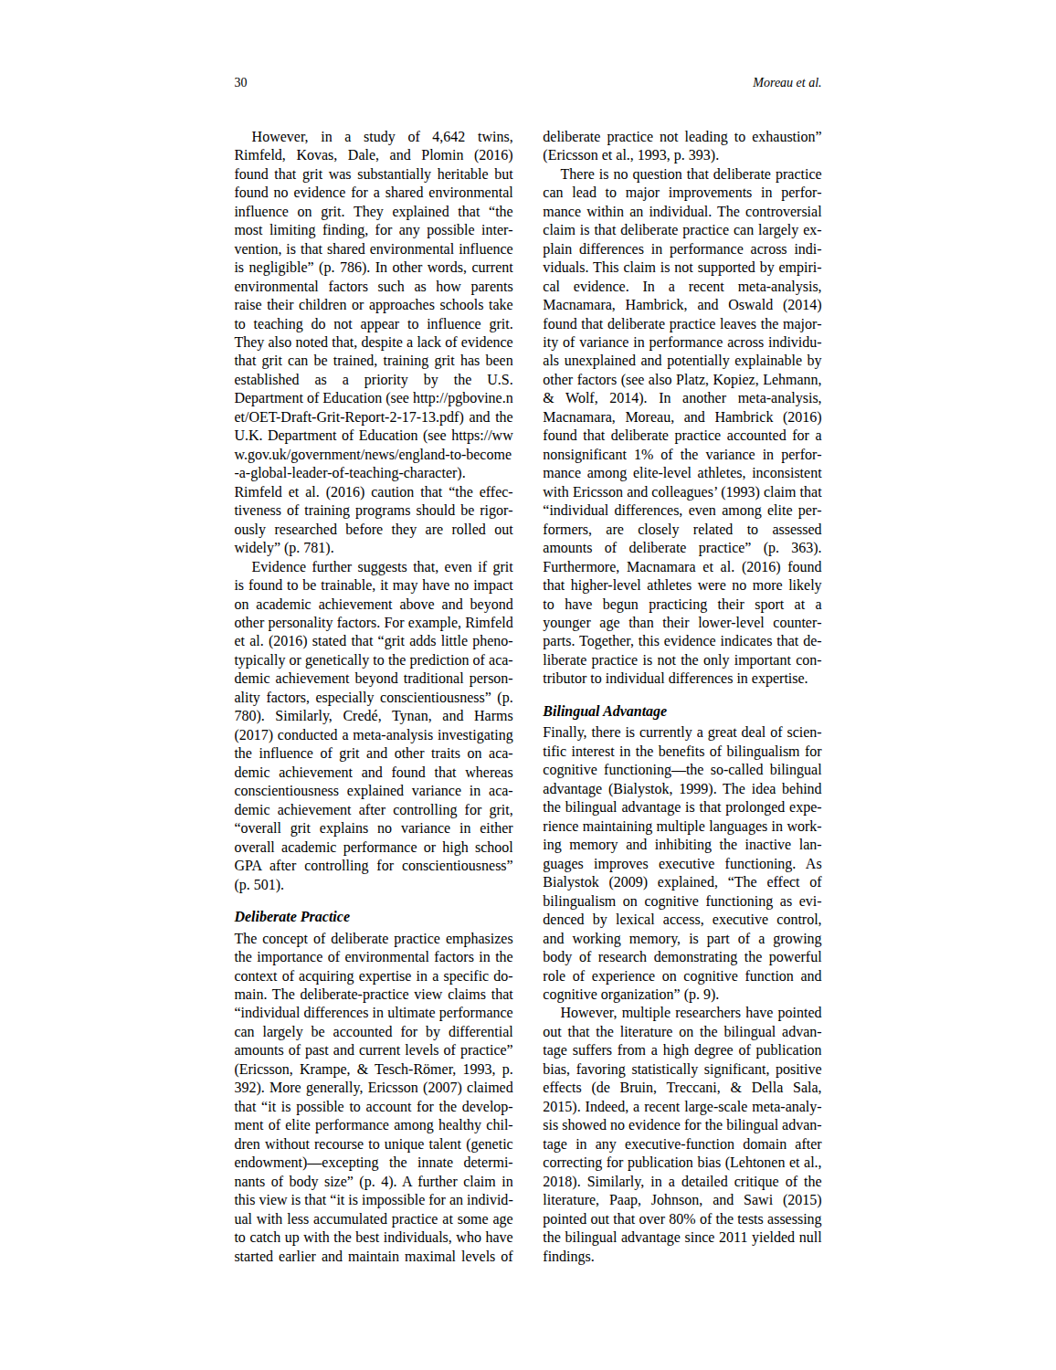30 Moreau et al.
However, in a study of 4,642 twins, Rimfeld, Kovas, Dale, and Plomin (2016) found that grit was substantially heritable but found no evidence for a shared environmental influence on grit. They explained that “the most limiting finding, for any possible intervention, is that shared environmental influence is negligible” (p. 786). In other words, current environmental factors such as how parents raise their children or approaches schools take to teaching do not appear to influence grit. They also noted that, despite a lack of evidence that grit can be trained, training grit has been established as a priority by the U.S. Department of Education (see http://pgbovine.net/OET-Draft-Grit-Report-2-17-13.pdf) and the U.K. Department of Education (see https://www.gov.uk/government/news/england-to-become-a-global-leader-of-teaching-character). Rimfeld et al. (2016) caution that “the effectiveness of training programs should be rigorously researched before they are rolled out widely” (p. 781).
Evidence further suggests that, even if grit is found to be trainable, it may have no impact on academic achievement above and beyond other personality factors. For example, Rimfeld et al. (2016) stated that “grit adds little phenotypically or genetically to the prediction of academic achievement beyond traditional personality factors, especially conscientiousness” (p. 780). Similarly, Credé, Tynan, and Harms (2017) conducted a meta-analysis investigating the influence of grit and other traits on academic achievement and found that whereas conscientiousness explained variance in academic achievement after controlling for grit, “overall grit explains no variance in either overall academic performance or high school GPA after controlling for conscientiousness” (p. 501).
Deliberate Practice
The concept of deliberate practice emphasizes the importance of environmental factors in the context of acquiring expertise in a specific domain. The deliberate-practice view claims that “individual differences in ultimate performance can largely be accounted for by differential amounts of past and current levels of practice” (Ericsson, Krampe, & Tesch-Römer, 1993, p. 392). More generally, Ericsson (2007) claimed that “it is possible to account for the development of elite performance among healthy children without recourse to unique talent (genetic endowment)—excepting the innate determinants of body size” (p. 4). A further claim in this view is that “it is impossible for an individual with less accumulated practice at some age to catch up with the best individuals, who have started earlier and maintain maximal levels of deliberate practice not leading to exhaustion” (Ericsson et al., 1993, p. 393).
There is no question that deliberate practice can lead to major improvements in performance within an individual. The controversial claim is that deliberate practice can largely explain differences in performance across individuals. This claim is not supported by empirical evidence. In a recent meta-analysis, Macnamara, Hambrick, and Oswald (2014) found that deliberate practice leaves the majority of variance in performance across individuals unexplained and potentially explainable by other factors (see also Platz, Kopiez, Lehmann, & Wolf, 2014). In another meta-analysis, Macnamara, Moreau, and Hambrick (2016) found that deliberate practice accounted for a nonsignificant 1% of the variance in performance among elite-level athletes, inconsistent with Ericsson and colleagues’ (1993) claim that “individual differences, even among elite performers, are closely related to assessed amounts of deliberate practice” (p. 363). Furthermore, Macnamara et al. (2016) found that higher-level athletes were no more likely to have begun practicing their sport at a younger age than their lower-level counterparts. Together, this evidence indicates that deliberate practice is not the only important contributor to individual differences in expertise.
Bilingual Advantage
Finally, there is currently a great deal of scientific interest in the benefits of bilingualism for cognitive functioning—the so-called bilingual advantage (Bialystok, 1999). The idea behind the bilingual advantage is that prolonged experience maintaining multiple languages in working memory and inhibiting the inactive languages improves executive functioning. As Bialystok (2009) explained, “The effect of bilingualism on cognitive functioning as evidenced by lexical access, executive control, and working memory, is part of a growing body of research demonstrating the powerful role of experience on cognitive function and cognitive organization” (p. 9).
However, multiple researchers have pointed out that the literature on the bilingual advantage suffers from a high degree of publication bias, favoring statistically significant, positive effects (de Bruin, Treccani, & Della Sala, 2015). Indeed, a recent large-scale meta-analysis showed no evidence for the bilingual advantage in any executive-function domain after correcting for publication bias (Lehtonen et al., 2018). Similarly, in a detailed critique of the literature, Paap, Johnson, and Sawi (2015) pointed out that over 80% of the tests assessing the bilingual advantage since 2011 yielded null findings.